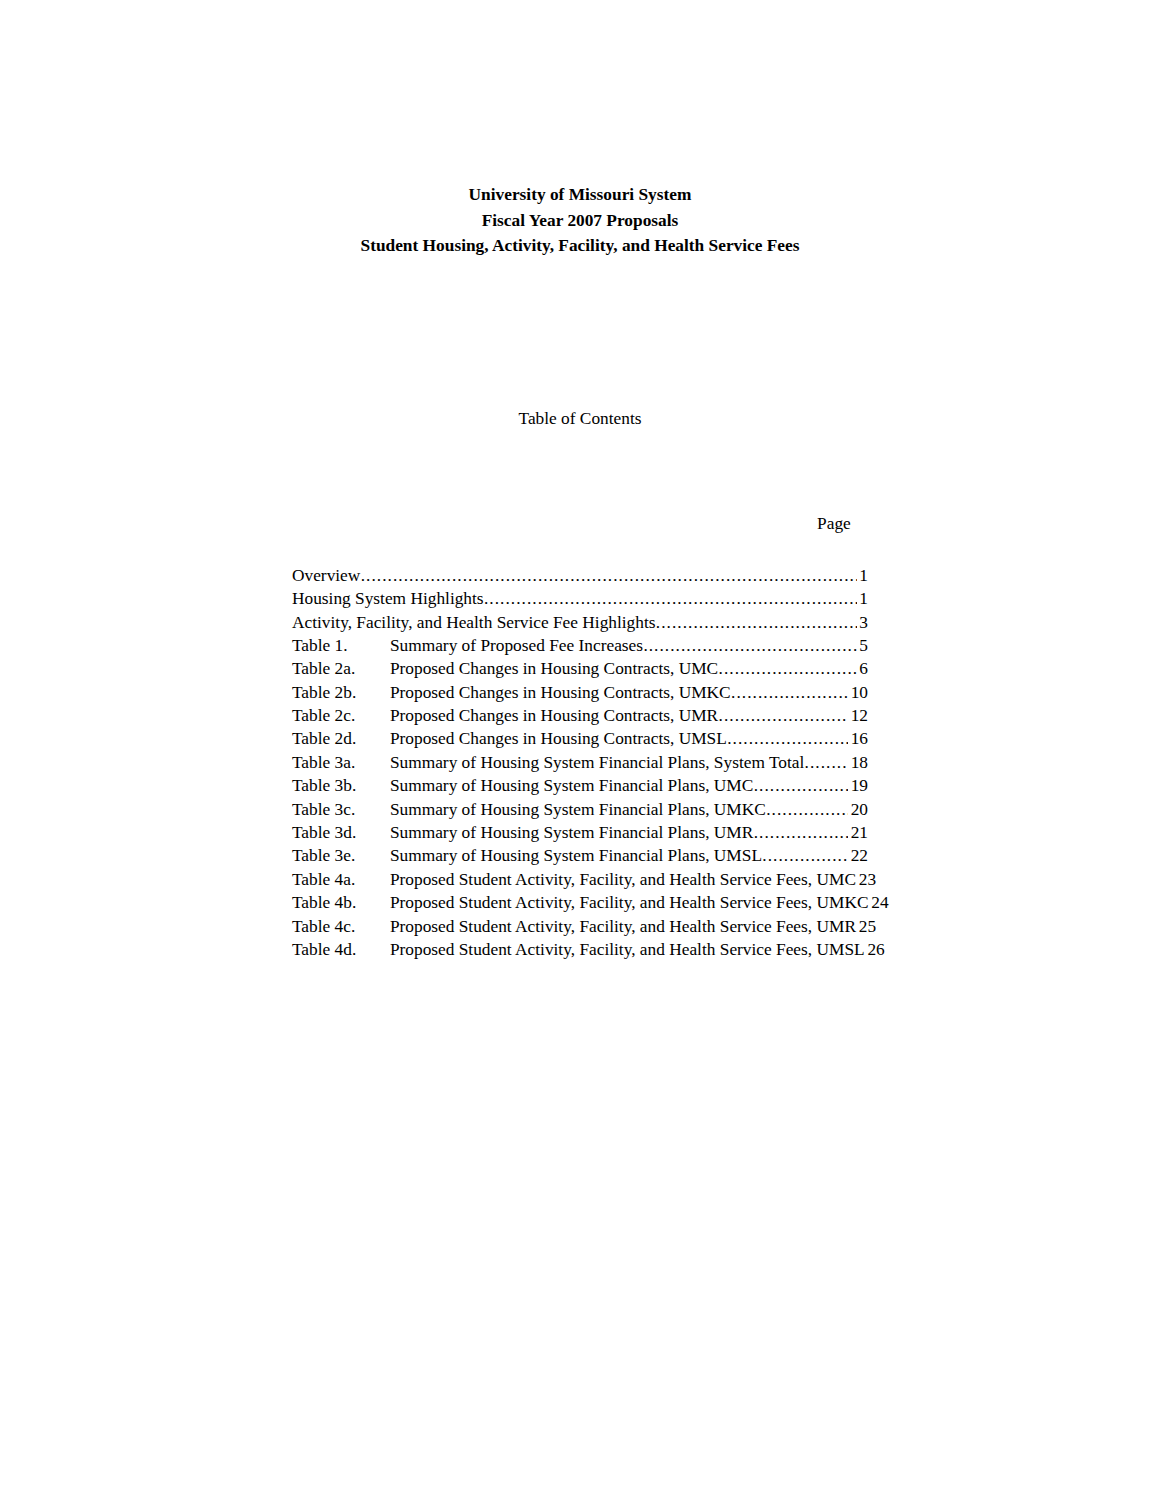University of Missouri System
Fiscal Year 2007 Proposals
Student Housing, Activity, Facility, and Health Service Fees
Table of Contents
Page
Overview .......................................................................................................................... 1
Housing System Highlights ............................................................................................... 1
Activity, Facility, and Health Service Fee Highlights ........................................................ 3
Table 1. Summary of Proposed Fee Increases ............................................................... 5
Table 2a. Proposed Changes in Housing Contracts, UMC ............................................... 6
Table 2b. Proposed Changes in Housing Contracts, UMKC .......................................... 10
Table 2c. Proposed Changes in Housing Contracts, UMR .............................................. 12
Table 2d. Proposed Changes in Housing Contracts, UMSL ........................................... 16
Table 3a. Summary of Housing System Financial Plans, System Total ........................... 18
Table 3b. Summary of Housing System Financial Plans, UMC ..................................... 19
Table 3c. Summary of Housing System Financial Plans, UMKC .................................. 20
Table 3d. Summary of Housing System Financial Plans, UMR ..................................... 21
Table 3e. Summary of Housing System Financial Plans, UMSL ................................... 22
Table 4a. Proposed Student Activity, Facility, and Health Service Fees, UMC .............. 23
Table 4b. Proposed Student Activity, Facility, and Health Service Fees, UMKC ........... 24
Table 4c. Proposed Student Activity, Facility, and Health Service Fees, UMR .............. 25
Table 4d. Proposed Student Activity, Facility, and Health Service Fees, UMSL ........... 26